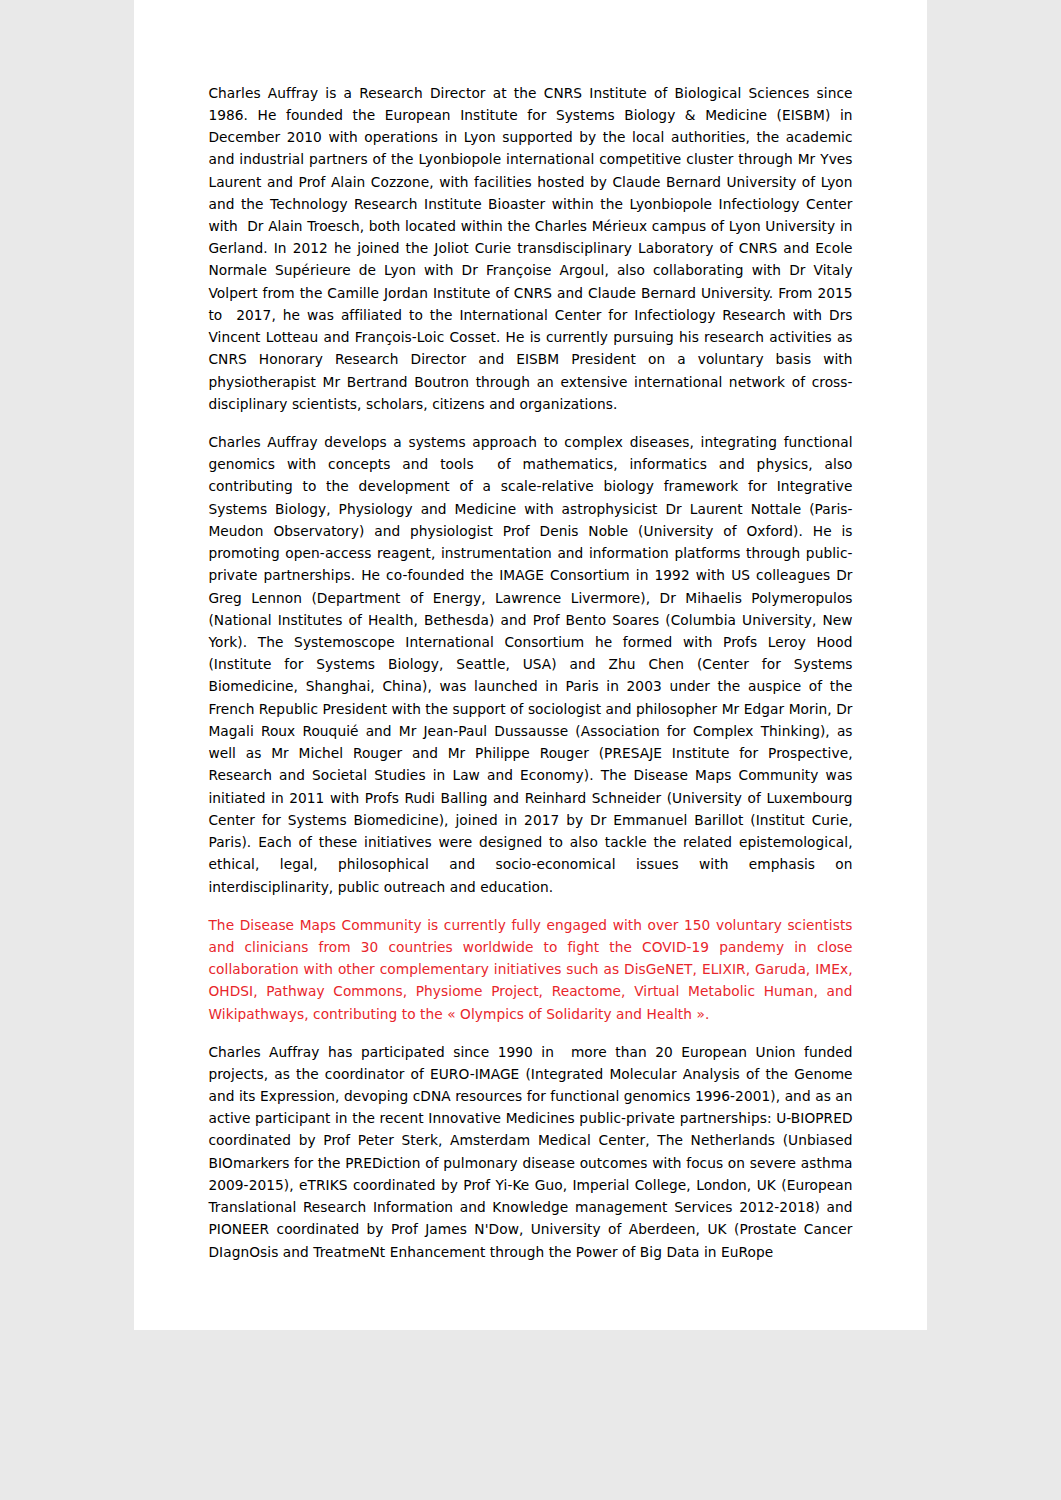Charles Auffray is a Research Director at the CNRS Institute of Biological Sciences since 1986. He founded the European Institute for Systems Biology & Medicine (EISBM) in December 2010 with operations in Lyon supported by the local authorities, the academic and industrial partners of the Lyonbiopole international competitive cluster through Mr Yves Laurent and Prof Alain Cozzone, with facilities hosted by Claude Bernard University of Lyon and the Technology Research Institute Bioaster within the Lyonbiopole Infectiology Center with Dr Alain Troesch, both located within the Charles Mérieux campus of Lyon University in Gerland. In 2012 he joined the Joliot Curie transdisciplinary Laboratory of CNRS and Ecole Normale Supérieure de Lyon with Dr Françoise Argoul, also collaborating with Dr Vitaly Volpert from the Camille Jordan Institute of CNRS and Claude Bernard University. From 2015 to 2017, he was affiliated to the International Center for Infectiology Research with Drs Vincent Lotteau and François-Loic Cosset. He is currently pursuing his research activities as CNRS Honorary Research Director and EISBM President on a voluntary basis with physiotherapist Mr Bertrand Boutron through an extensive international network of cross-disciplinary scientists, scholars, citizens and organizations.
Charles Auffray develops a systems approach to complex diseases, integrating functional genomics with concepts and tools of mathematics, informatics and physics, also contributing to the development of a scale-relative biology framework for Integrative Systems Biology, Physiology and Medicine with astrophysicist Dr Laurent Nottale (Paris-Meudon Observatory) and physiologist Prof Denis Noble (University of Oxford). He is promoting open-access reagent, instrumentation and information platforms through public-private partnerships. He co-founded the IMAGE Consortium in 1992 with US colleagues Dr Greg Lennon (Department of Energy, Lawrence Livermore), Dr Mihaelis Polymeropulos (National Institutes of Health, Bethesda) and Prof Bento Soares (Columbia University, New York). The Systemoscope International Consortium he formed with Profs Leroy Hood (Institute for Systems Biology, Seattle, USA) and Zhu Chen (Center for Systems Biomedicine, Shanghai, China), was launched in Paris in 2003 under the auspice of the French Republic President with the support of sociologist and philosopher Mr Edgar Morin, Dr Magali Roux Rouquié and Mr Jean-Paul Dussausse (Association for Complex Thinking), as well as Mr Michel Rouger and Mr Philippe Rouger (PRESAJE Institute for Prospective, Research and Societal Studies in Law and Economy). The Disease Maps Community was initiated in 2011 with Profs Rudi Balling and Reinhard Schneider (University of Luxembourg Center for Systems Biomedicine), joined in 2017 by Dr Emmanuel Barillot (Institut Curie, Paris). Each of these initiatives were designed to also tackle the related epistemological, ethical, legal, philosophical and socio-economical issues with emphasis on interdisciplinarity, public outreach and education.
The Disease Maps Community is currently fully engaged with over 150 voluntary scientists and clinicians from 30 countries worldwide to fight the COVID-19 pandemy in close collaboration with other complementary initiatives such as DisGeNET, ELIXIR, Garuda, IMEx, OHDSI, Pathway Commons, Physiome Project, Reactome, Virtual Metabolic Human, and Wikipathways, contributing to the « Olympics of Solidarity and Health ».
Charles Auffray has participated since 1990 in more than 20 European Union funded projects, as the coordinator of EURO-IMAGE (Integrated Molecular Analysis of the Genome and its Expression, devoping cDNA resources for functional genomics 1996-2001), and as an active participant in the recent Innovative Medicines public-private partnerships: U-BIOPRED coordinated by Prof Peter Sterk, Amsterdam Medical Center, The Netherlands (Unbiased BIOmarkers for the PREDiction of pulmonary disease outcomes with focus on severe asthma 2009-2015), eTRIKS coordinated by Prof Yi-Ke Guo, Imperial College, London, UK (European Translational Research Information and Knowledge management Services 2012-2018) and PIONEER coordinated by Prof James N'Dow, University of Aberdeen, UK (Prostate Cancer DIagnOsis and TreatmeNt Enhancement through the Power of Big Data in EuRope